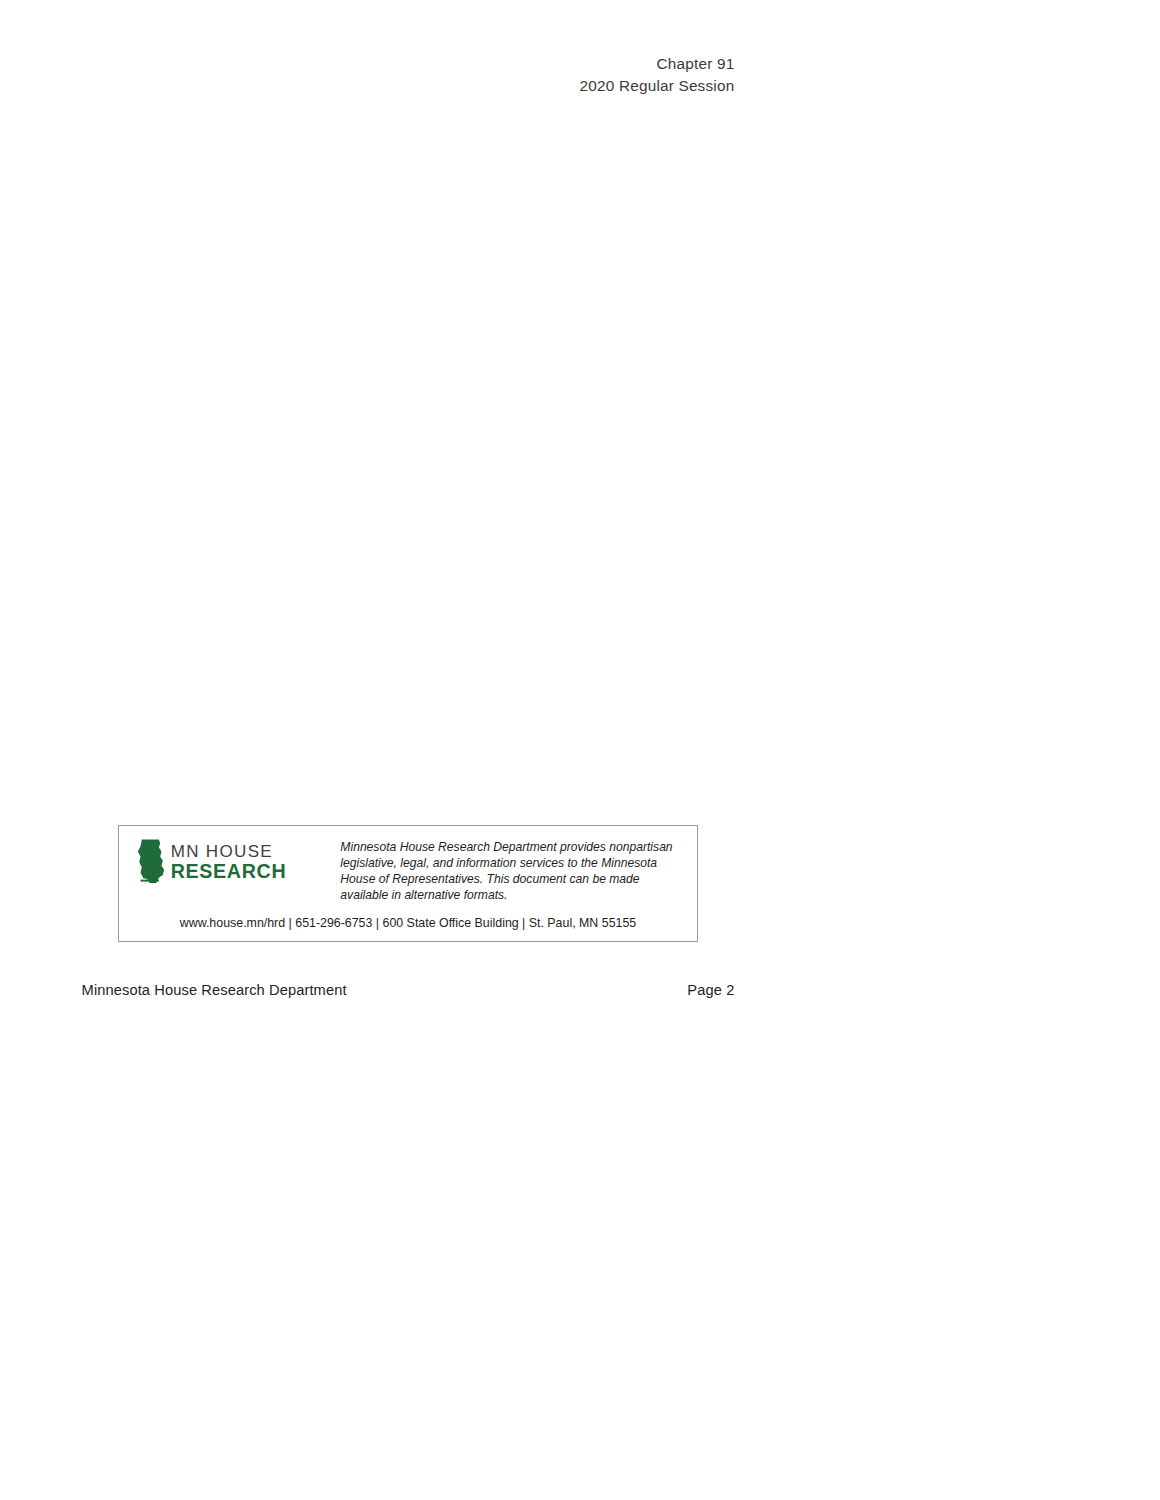Chapter 91 2020 Regular Session
MN House Research MN HOUSE RESEARCH
Minnesota House Research Department provides nonpartisan legislative, legal, and information services to the Minnesota House of Representatives. This document can be made available in alternative formats.
www.house.mn/hrd | 651-296-6753 | 600 State Office Building | St. Paul, MN 55155
Minnesota House Research Department Page 2